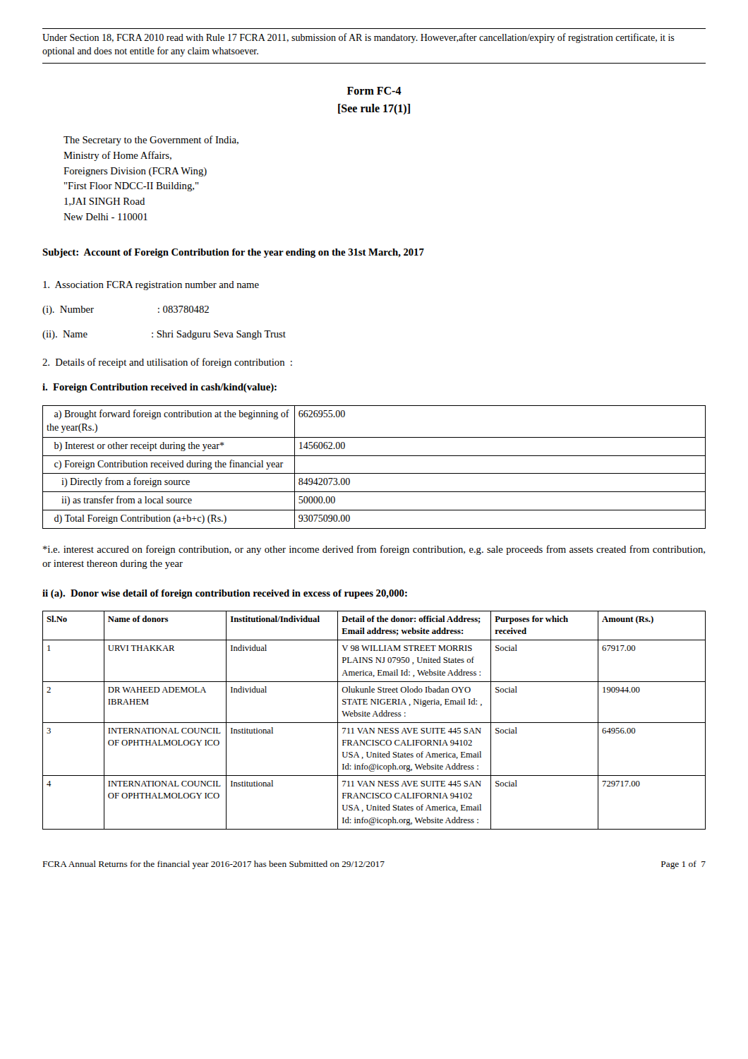Under Section 18, FCRA 2010 read with Rule 17 FCRA 2011, submission of AR is mandatory. However,after cancellation/expiry of registration certificate, it is optional and does not entitle for any claim whatsoever.
Form FC-4
[See rule 17(1)]
The Secretary to the Government of India,
Ministry of Home Affairs,
Foreigners Division (FCRA Wing)
"First Floor NDCC-II Building,"
1,JAI SINGH Road
New Delhi - 110001
Subject: Account of Foreign Contribution for the year ending on the 31st March, 2017
1. Association FCRA registration number and name
(i). Number : 083780482
(ii). Name : Shri Sadguru Seva Sangh Trust
2. Details of receipt and utilisation of foreign contribution :
i. Foreign Contribution received in cash/kind(value):
| a) Brought forward foreign contribution at the beginning of the year(Rs.) | 6626955.00 |
| b) Interest or other receipt during the year* | 1456062.00 |
| c) Foreign Contribution received during the financial year | |
| i) Directly from a foreign source | 84942073.00 |
| ii) as transfer from a local source | 50000.00 |
| d) Total Foreign Contribution (a+b+c) (Rs.) | 93075090.00 |
*i.e. interest accured on foreign contribution, or any other income derived from foreign contribution, e.g. sale proceeds from assets created from contribution, or interest thereon during the year
ii (a). Donor wise detail of foreign contribution received in excess of rupees 20,000:
| Sl.No | Name of donors | Institutional/Individual | Detail of the donor: official Address; Email address; website address: | Purposes for which received | Amount (Rs.) |
| --- | --- | --- | --- | --- | --- |
| 1 | URVI THAKKAR | Individual | V 98 WILLIAM STREET MORRIS PLAINS NJ 07950 , United States of America, Email Id: , Website Address : | Social | 67917.00 |
| 2 | DR WAHEED ADEMOLA IBRAHEM | Individual | Olukunle Street Olodo Ibadan OYO STATE NIGERIA , Nigeria, Email Id: , Website Address : | Social | 190944.00 |
| 3 | INTERNATIONAL COUNCIL OF OPHTHALMOLOGY ICO | Institutional | 711 VAN NESS AVE SUITE 445 SAN FRANCISCO CALIFORNIA 94102 USA , United States of America, Email Id: info@icoph.org, Website Address : | Social | 64956.00 |
| 4 | INTERNATIONAL COUNCIL OF OPHTHALMOLOGY ICO | Institutional | 711 VAN NESS AVE SUITE 445 SAN FRANCISCO CALIFORNIA 94102 USA , United States of America, Email Id: info@icoph.org, Website Address : | Social | 729717.00 |
FCRA Annual Returns for the financial year 2016-2017 has been Submitted on 29/12/2017
Page 1 of 7